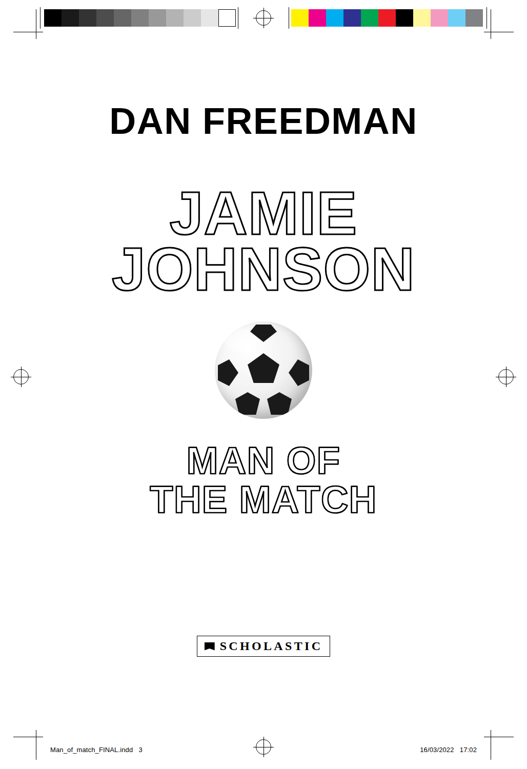Dan Freedman
Jamie Johnson
Man of the Match
SCHOLASTIC
Man_of_match_FINAL.indd 3 16/03/2022 17:02